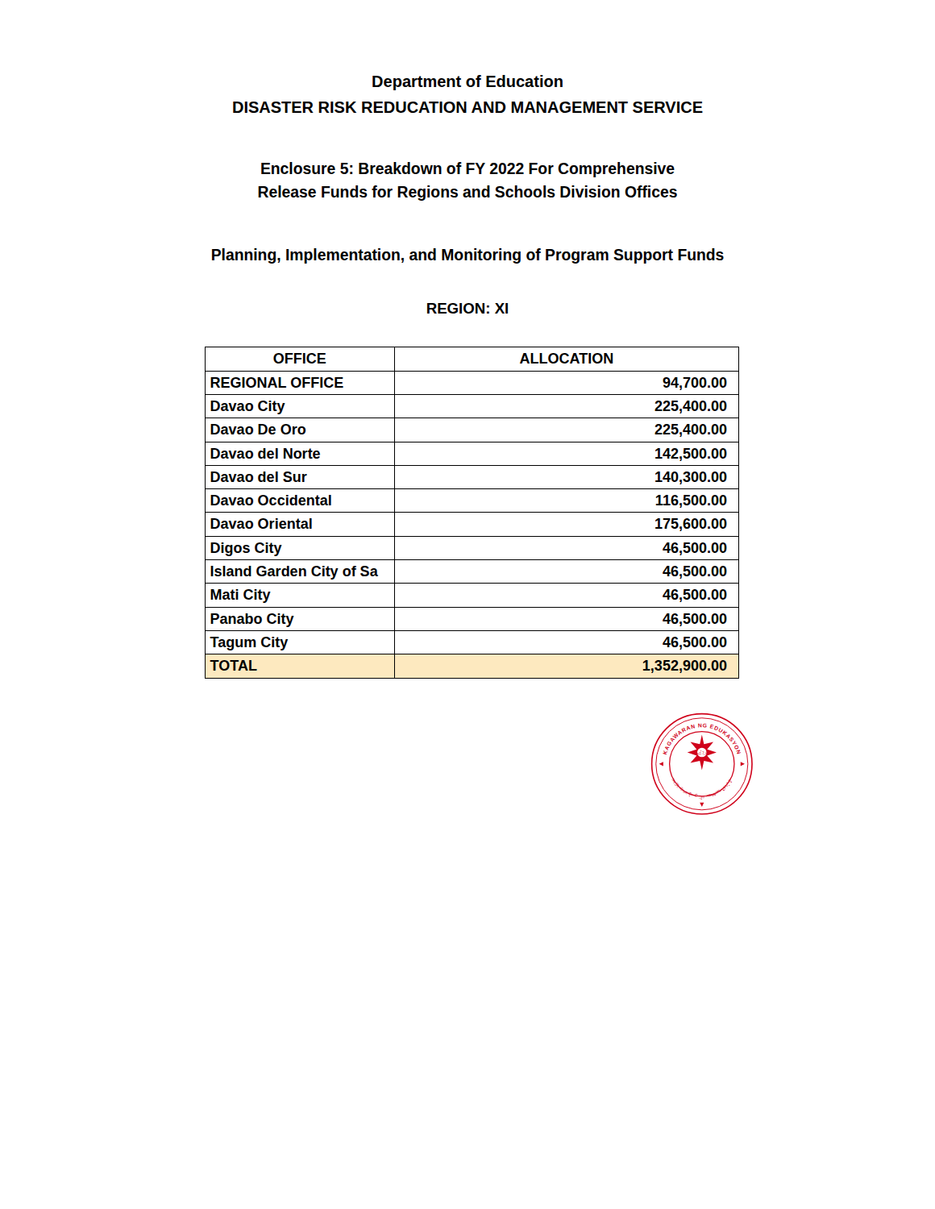Department of Education
DISASTER RISK REDUCATION AND MANAGEMENT SERVICE
Enclosure 5: Breakdown of FY 2022 For Comprehensive Release Funds for Regions and Schools Division Offices
Planning, Implementation, and Monitoring of Program Support Funds
REGION: XI
| OFFICE | ALLOCATION |
| --- | --- |
| REGIONAL OFFICE | 94,700.00 |
| Davao City | 225,400.00 |
| Davao De Oro | 225,400.00 |
| Davao del Norte | 142,500.00 |
| Davao del Sur | 140,300.00 |
| Davao Occidental | 116,500.00 |
| Davao Oriental | 175,600.00 |
| Digos City | 46,500.00 |
| Island Garden City of Sa | 46,500.00 |
| Mati City | 46,500.00 |
| Panabo City | 46,500.00 |
| Tagum City | 46,500.00 |
| TOTAL | 1,352,900.00 |
ᜇᜒᜉ KAGAWARAN NG EDUKASYON ᜃᜄᜏᜇᜈ᜔ ᜈᜅ᜔ ᜁᜇᜓᜃᜐ᜔ᜌᜓᜈ᜔